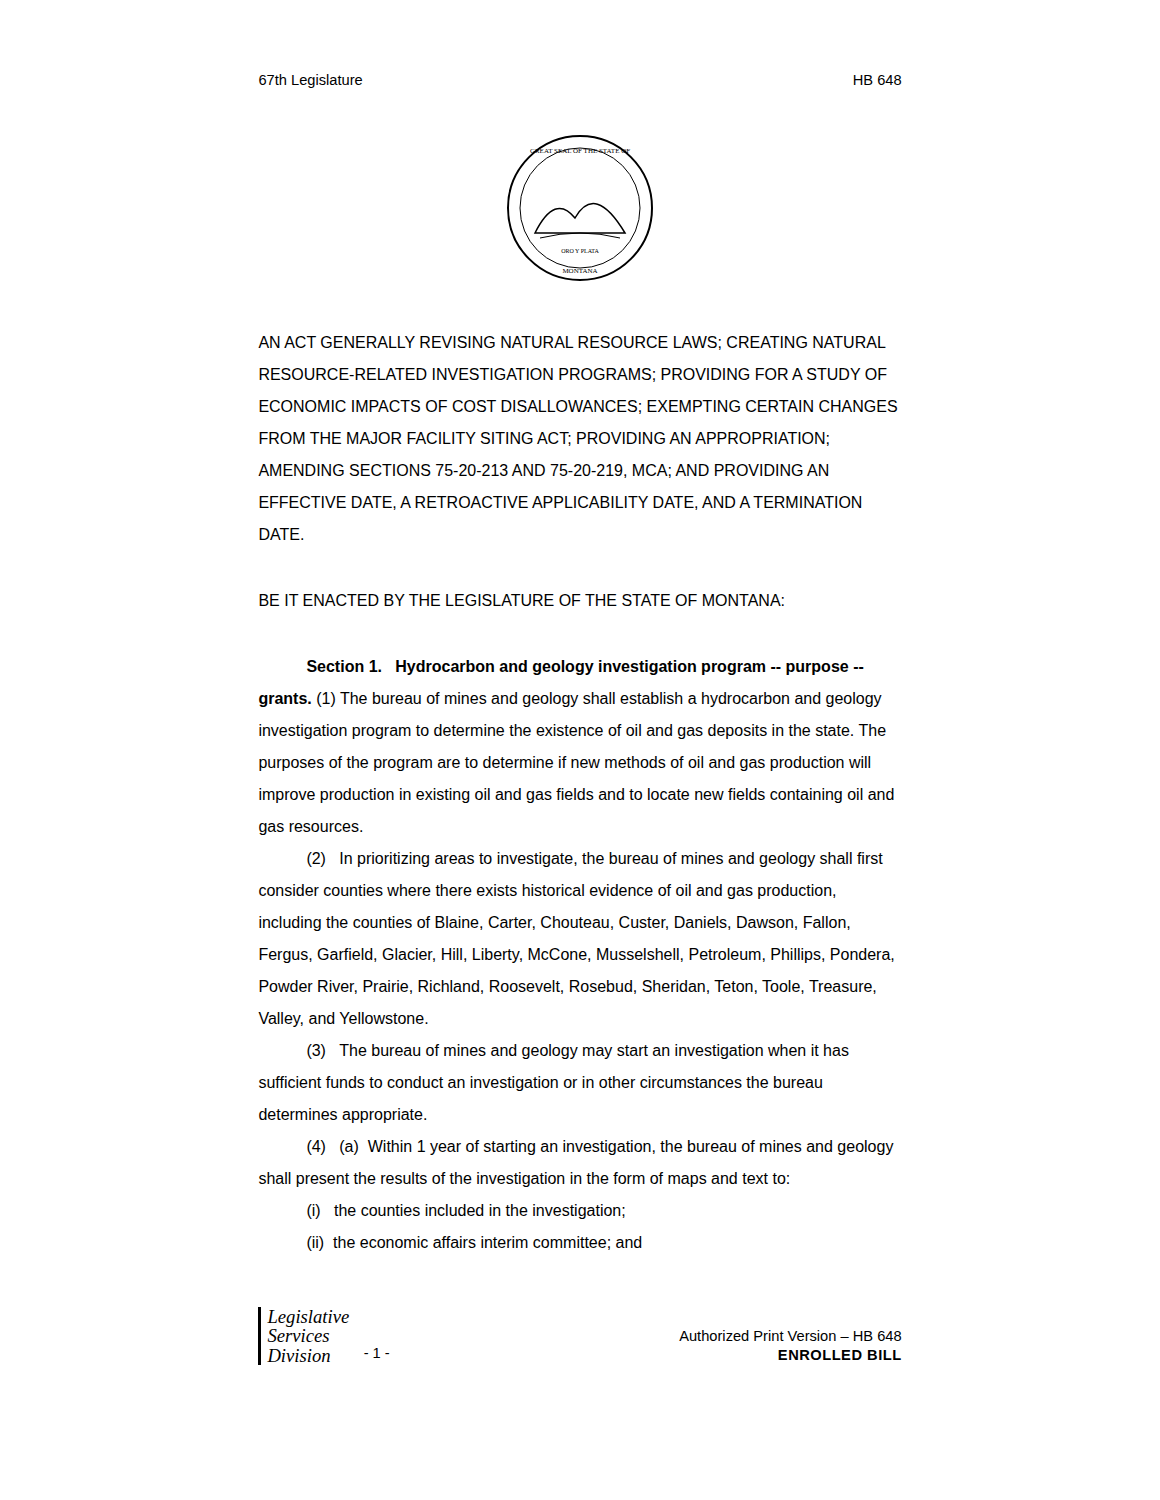67th Legislature
HB 648
AN ACT GENERALLY REVISING NATURAL RESOURCE LAWS; CREATING NATURAL RESOURCE-RELATED INVESTIGATION PROGRAMS; PROVIDING FOR A STUDY OF ECONOMIC IMPACTS OF COST DISALLOWANCES; EXEMPTING CERTAIN CHANGES FROM THE MAJOR FACILITY SITING ACT; PROVIDING AN APPROPRIATION; AMENDING SECTIONS 75-20-213 AND 75-20-219, MCA; AND PROVIDING AN EFFECTIVE DATE, A RETROACTIVE APPLICABILITY DATE, AND A TERMINATION DATE.
BE IT ENACTED BY THE LEGISLATURE OF THE STATE OF MONTANA:
Section 1. Hydrocarbon and geology investigation program -- purpose -- grants. (1) The bureau of mines and geology shall establish a hydrocarbon and geology investigation program to determine the existence of oil and gas deposits in the state. The purposes of the program are to determine if new methods of oil and gas production will improve production in existing oil and gas fields and to locate new fields containing oil and gas resources.
(2) In prioritizing areas to investigate, the bureau of mines and geology shall first consider counties where there exists historical evidence of oil and gas production, including the counties of Blaine, Carter, Chouteau, Custer, Daniels, Dawson, Fallon, Fergus, Garfield, Glacier, Hill, Liberty, McCone, Musselshell, Petroleum, Phillips, Pondera, Powder River, Prairie, Richland, Roosevelt, Rosebud, Sheridan, Teton, Toole, Treasure, Valley, and Yellowstone.
(3) The bureau of mines and geology may start an investigation when it has sufficient funds to conduct an investigation or in other circumstances the bureau determines appropriate.
(4) (a) Within 1 year of starting an investigation, the bureau of mines and geology shall present the results of the investigation in the form of maps and text to:
(i) the counties included in the investigation;
(ii) the economic affairs interim committee; and
Legislative Services Division
- 1 -
Authorized Print Version – HB 648 ENROLLED BILL